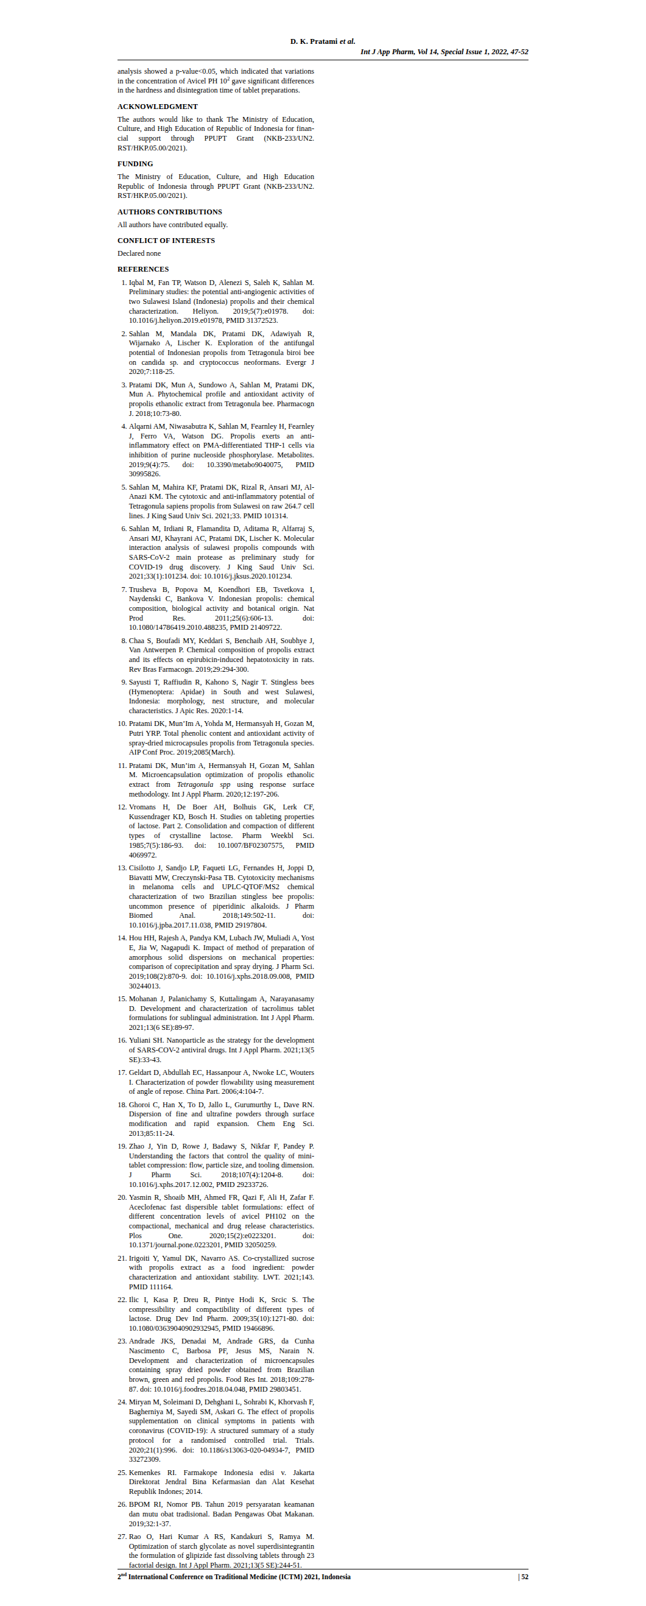D. K. Pratami et al.
Int J App Pharm, Vol 14, Special Issue 1, 2022, 47-52
analysis showed a p-value<0.05, which indicated that variations in the concentration of Avicel PH 102 gave significant differences in the hardness and disintegration time of tablet preparations.
Acknowledgment
The authors would like to thank The Ministry of Education, Culture, and High Education of Republic of Indonesia for financial support through PPUPT Grant (NKB-233/UN2. RST/HKP.05.00/2021).
Funding
The Ministry of Education, Culture, and High Education Republic of Indonesia through PPUPT Grant (NKB-233/UN2. RST/HKP.05.00/2021).
Authors contributions
All authors have contributed equally.
Conflict of interests
Declared none
References
Iqbal M, Fan TP, Watson D, Alenezi S, Saleh K, Sahlan M. Preliminary studies: the potential anti-angiogenic activities of two Sulawesi Island (Indonesia) propolis and their chemical characterization. Heliyon. 2019;5(7):e01978. doi: 10.1016/j.heliyon.2019.e01978, PMID 31372523.
Sahlan M, Mandala DK, Pratami DK, Adawiyah R, Wijarnako A, Lischer K. Exploration of the antifungal potential of Indonesian propolis from Tetragonula biroi bee on candida sp. and cryptococcus neoformans. Evergr J 2020;7:118-25.
Pratami DK, Mun A, Sundowo A, Sahlan M, Pratami DK, Mun A. Phytochemical profile and antioxidant activity of propolis ethanolic extract from Tetragonula bee. Pharmacogn J. 2018;10:73-80.
Alqarni AM, Niwasabutra K, Sahlan M, Fearnley H, Fearnley J, Ferro VA, Watson DG. Propolis exerts an anti-inflammatory effect on PMA-differentiated THP-1 cells via inhibition of purine nucleoside phosphorylase. Metabolites. 2019;9(4):75. doi: 10.3390/metabo9040075, PMID 30995826.
Sahlan M, Mahira KF, Pratami DK, Rizal R, Ansari MJ, Al-Anazi KM. The cytotoxic and anti-inflammatory potential of Tetragonula sapiens propolis from Sulawesi on raw 264.7 cell lines. J King Saud Univ Sci. 2021;33. PMID 101314.
Sahlan M, Irdiani R, Flamandita D, Aditama R, Alfarraj S, Ansari MJ, Khayrani AC, Pratami DK, Lischer K. Molecular interaction analysis of sulawesi propolis compounds with SARS-CoV-2 main protease as preliminary study for COVID-19 drug discovery. J King Saud Univ Sci. 2021;33(1):101234. doi: 10.1016/j.jksus.2020.101234.
Trusheva B, Popova M, Koendhori EB, Tsvetkova I, Naydenski C, Bankova V. Indonesian propolis: chemical composition, biological activity and botanical origin. Nat Prod Res. 2011;25(6):606-13. doi: 10.1080/14786419.2010.488235, PMID 21409722.
Chaa S, Boufadi MY, Keddari S, Benchaib AH, Soubhye J, Van Antwerpen P. Chemical composition of propolis extract and its effects on epirubicin-induced hepatotoxicity in rats. Rev Bras Farmacogn. 2019;29:294-300.
Sayusti T, Raffiudin R, Kahono S, Nagir T. Stingless bees (Hymenoptera: Apidae) in South and west Sulawesi, Indonesia: morphology, nest structure, and molecular characteristics. J Apic Res. 2020:1-14.
Pratami DK, Mun’Im A, Yohda M, Hermansyah H, Gozan M, Putri YRP. Total phenolic content and antioxidant activity of spray-dried microcapsules propolis from Tetragonula species. AIP Conf Proc. 2019;2085(March).
Pratami DK, Mun’im A, Hermansyah H, Gozan M, Sahlan M. Microencapsulation optimization of propolis ethanolic extract from Tetragonula spp using response surface methodology. Int J Appl Pharm. 2020;12:197-206.
Vromans H, De Boer AH, Bolhuis GK, Lerk CF, Kussendrager KD, Bosch H. Studies on tableting properties of lactose. Part 2. Consolidation and compaction of different types of crystalline lactose. Pharm Weekbl Sci. 1985;7(5):186-93. doi: 10.1007/BF02307575, PMID 4069972.
Cisilotto J, Sandjo LP, Faqueti LG, Fernandes H, Joppi D, Biavatti MW, Creczynski-Pasa TB. Cytotoxicity mechanisms in melanoma cells and UPLC-QTOF/MS2 chemical characterization of two Brazilian stingless bee propolis: uncommon presence of piperidinic alkaloids. J Pharm Biomed Anal. 2018;149:502-11. doi: 10.1016/j.jpba.2017.11.038, PMID 29197804.
Hou HH, Rajesh A, Pandya KM, Lubach JW, Muliadi A, Yost E, Jia W, Nagapudi K. Impact of method of preparation of amorphous solid dispersions on mechanical properties: comparison of coprecipitation and spray drying. J Pharm Sci. 2019;108(2):870-9. doi: 10.1016/j.xphs.2018.09.008, PMID 30244013.
Mohanan J, Palanichamy S, Kuttalingam A, Narayanasamy D. Development and characterization of tacrolimus tablet formulations for sublingual administration. Int J Appl Pharm. 2021;13(6 SE):89-97.
Yuliani SH. Nanoparticle as the strategy for the development of SARS-COV-2 antiviral drugs. Int J Appl Pharm. 2021;13(5 SE):33-43.
Geldart D, Abdullah EC, Hassanpour A, Nwoke LC, Wouters I. Characterization of powder flowability using measurement of angle of repose. China Part. 2006;4:104-7.
Ghoroi C, Han X, To D, Jallo L, Gurumurthy L, Dave RN. Dispersion of fine and ultrafine powders through surface modification and rapid expansion. Chem Eng Sci. 2013;85:11-24.
Zhao J, Yin D, Rowe J, Badawy S, Nikfar F, Pandey P. Understanding the factors that control the quality of mini-tablet compression: flow, particle size, and tooling dimension. J Pharm Sci. 2018;107(4):1204-8. doi: 10.1016/j.xphs.2017.12.002, PMID 29233726.
Yasmin R, Shoaib MH, Ahmed FR, Qazi F, Ali H, Zafar F. Aceclofenac fast dispersible tablet formulations: effect of different concentration levels of avicel PH102 on the compactional, mechanical and drug release characteristics. Plos One. 2020;15(2):e0223201. doi: 10.1371/journal.pone.0223201, PMID 32050259.
Irigoiti Y, Yamul DK, Navarro AS. Co-crystallized sucrose with propolis extract as a food ingredient: powder characterization and antioxidant stability. LWT. 2021;143. PMID 111164.
Ilic I, Kasa P, Dreu R, Pintye Hodi K, Srcic S. The compressibility and compactibility of different types of lactose. Drug Dev Ind Pharm. 2009;35(10):1271-80. doi: 10.1080/03639040902932945, PMID 19466896.
Andrade JKS, Denadai M, Andrade GRS, da Cunha Nascimento C, Barbosa PF, Jesus MS, Narain N. Development and characterization of microencapsules containing spray dried powder obtained from Brazilian brown, green and red propolis. Food Res Int. 2018;109:278-87. doi: 10.1016/j.foodres.2018.04.048, PMID 29803451.
Miryan M, Soleimani D, Dehghani L, Sohrabi K, Khorvash F, Bagherniya M, Sayedi SM, Askari G. The effect of propolis supplementation on clinical symptoms in patients with coronavirus (COVID-19): A structured summary of a study protocol for a randomised controlled trial. Trials. 2020;21(1):996. doi: 10.1186/s13063-020-04934-7, PMID 33272309.
Kemenkes RI. Farmakope Indonesia edisi v. Jakarta Direktorat Jendral Bina Kefarmasian dan Alat Kesehat Republik Indones; 2014.
BPOM RI, Nomor PB. Tahun 2019 persyaratan keamanan dan mutu obat tradisional. Badan Pengawas Obat Makanan. 2019;32:1-37.
Rao O, Hari Kumar A RS, Kandakuri S, Ramya M. Optimization of starch glycolate as novel superdisintegrantin the formulation of glipizide fast dissolving tablets through 23 factorial design. Int J Appl Pharm. 2021;13(5 SE):244-51.
2nd International Conference on Traditional Medicine (ICTM) 2021, Indonesia
| 52